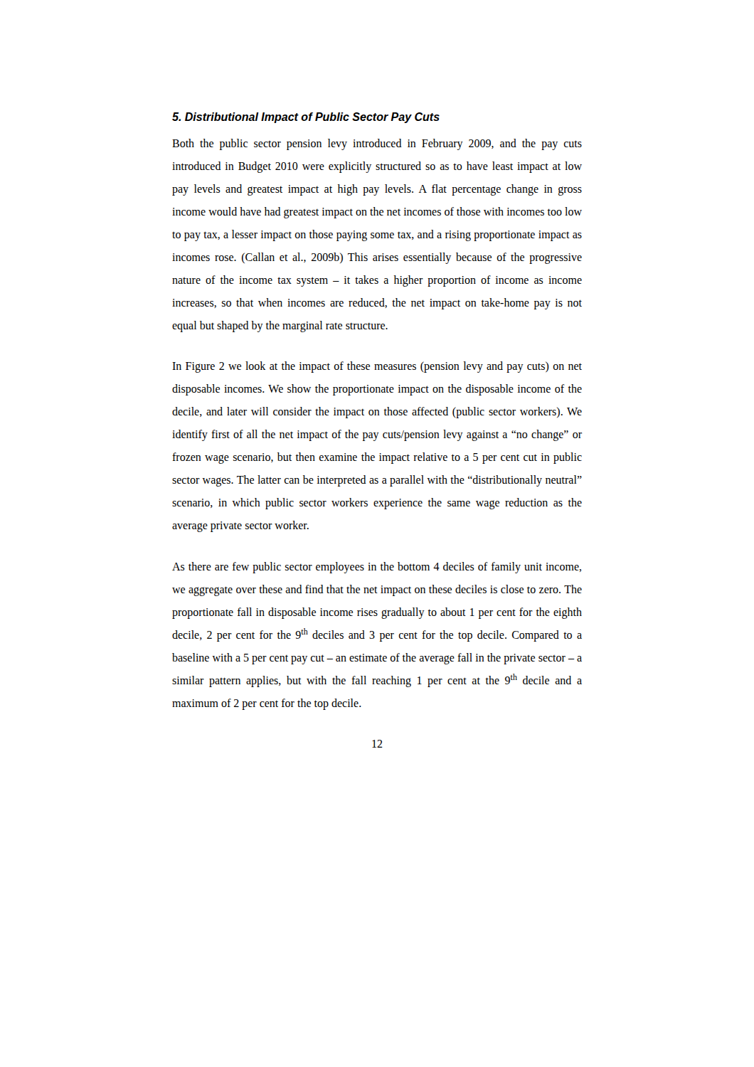5. Distributional Impact of Public Sector Pay Cuts
Both the public sector pension levy introduced in February 2009, and the pay cuts introduced in Budget 2010 were explicitly structured so as to have least impact at low pay levels and greatest impact at high pay levels. A flat percentage change in gross income would have had greatest impact on the net incomes of those with incomes too low to pay tax, a lesser impact on those paying some tax, and a rising proportionate impact as incomes rose. (Callan et al., 2009b) This arises essentially because of the progressive nature of the income tax system – it takes a higher proportion of income as income increases, so that when incomes are reduced, the net impact on take-home pay is not equal but shaped by the marginal rate structure.
In Figure 2 we look at the impact of these measures (pension levy and pay cuts) on net disposable incomes. We show the proportionate impact on the disposable income of the decile, and later will consider the impact on those affected (public sector workers). We identify first of all the net impact of the pay cuts/pension levy against a “no change” or frozen wage scenario, but then examine the impact relative to a 5 per cent cut in public sector wages. The latter can be interpreted as a parallel with the “distributionally neutral” scenario, in which public sector workers experience the same wage reduction as the average private sector worker.
As there are few public sector employees in the bottom 4 deciles of family unit income, we aggregate over these and find that the net impact on these deciles is close to zero. The proportionate fall in disposable income rises gradually to about 1 per cent for the eighth decile, 2 per cent for the 9th deciles and 3 per cent for the top decile. Compared to a baseline with a 5 per cent pay cut – an estimate of the average fall in the private sector – a similar pattern applies, but with the fall reaching 1 per cent at the 9th decile and a maximum of 2 per cent for the top decile.
12